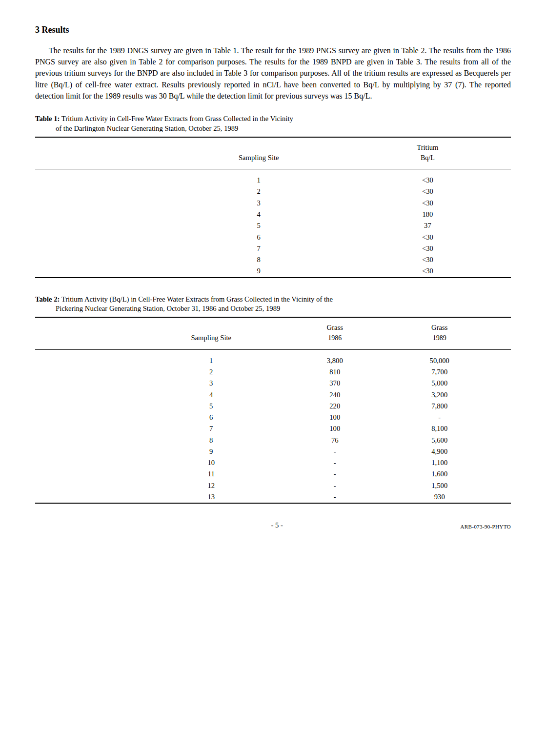3 Results
The results for the 1989 DNGS survey are given in Table 1. The result for the 1989 PNGS survey are given in Table 2. The results from the 1986 PNGS survey are also given in Table 2 for comparison purposes. The results for the 1989 BNPD are given in Table 3. The results from all of the previous tritium surveys for the BNPD are also included in Table 3 for comparison purposes. All of the tritium results are expressed as Becquerels per litre (Bq/L) of cell-free water extract. Results previously reported in nCi/L have been converted to Bq/L by multiplying by 37 (7). The reported detection limit for the 1989 results was 30 Bq/L while the detection limit for previous surveys was 15 Bq/L.
Table 1: Tritium Activity in Cell-Free Water Extracts from Grass Collected in the Vicinityof the Darlington Nuclear Generating Station, October 25, 1989
| | Sampling Site | Tritium Bq/L | |
| --- | --- | --- | --- |
| | 1 | <30 | |
| | 2 | <30 | |
| | 3 | <30 | |
| | 4 | 180 | |
| | 5 | 37 | |
| | 6 | <30 | |
| | 7 | <30 | |
| | 8 | <30 | |
| | 9 | <30 | |
Table 2: Tritium Activity (Bq/L) in Cell-Free Water Extracts from Grass Collected in the Vicinity of thePickering Nuclear Generating Station, October 31, 1986 and October 25, 1989
| | Sampling Site | Grass 1986 | Grass 1989 | |
| --- | --- | --- | --- | --- |
| | 1 | 3,800 | 50,000 | |
| | 2 | 810 | 7,700 | |
| | 3 | 370 | 5,000 | |
| | 4 | 240 | 3,200 | |
| | 5 | 220 | 7,800 | |
| | 6 | 100 | - | |
| | 7 | 100 | 8,100 | |
| | 8 | 76 | 5,600 | |
| | 9 | - | 4,900 | |
| | 10 | - | 1,100 | |
| | 11 | - | 1,600 | |
| | 12 | - | 1,500 | |
| | 13 | - | 930 | |
- 5 -
ARB-073-90-PHYTO